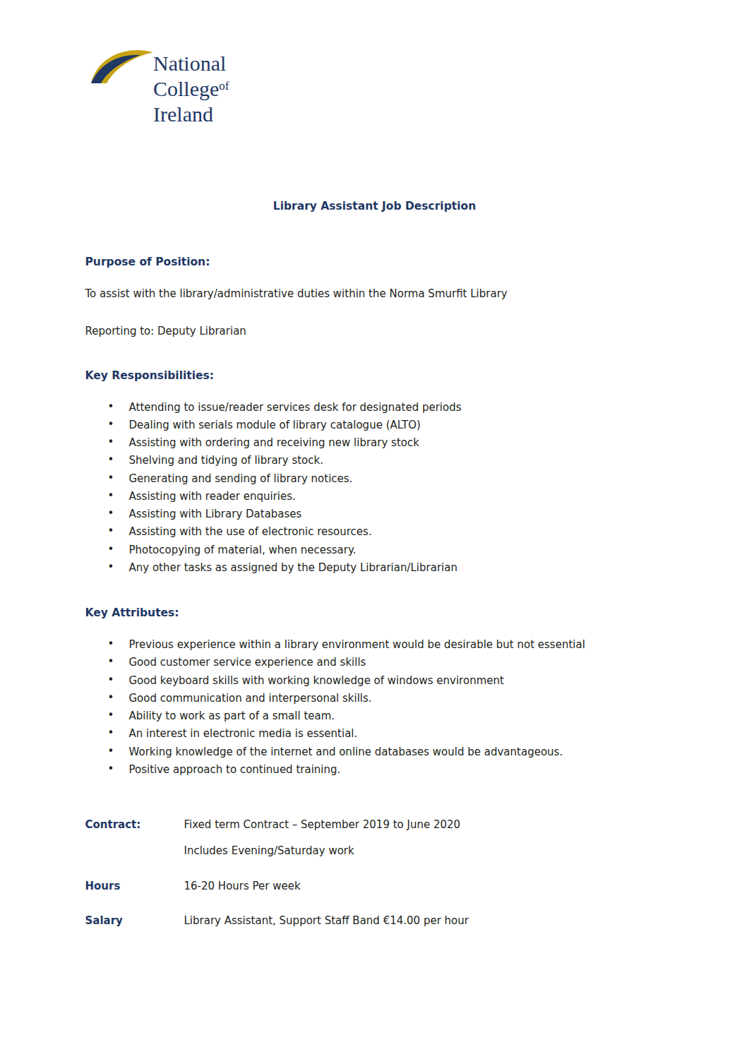National Collegeof Ireland
Library Assistant Job Description
Purpose of Position:
To assist with the library/administrative duties within the Norma Smurfit Library
Reporting to: Deputy Librarian
Key Responsibilities:
Attending to issue/reader services desk for designated periods
Dealing with serials module of library catalogue (ALTO)
Assisting with ordering and receiving new library stock
Shelving and tidying of library stock.
Generating and sending of library notices.
Assisting with reader enquiries.
Assisting with Library Databases
Assisting with the use of electronic resources.
Photocopying of material, when necessary.
Any other tasks as assigned by the Deputy Librarian/Librarian
Key Attributes:
Previous experience within a library environment would be desirable but not essential
Good customer service experience and skills
Good keyboard skills with working knowledge of windows environment
Good communication and interpersonal skills.
Ability to work as part of a small team.
An interest in electronic media is essential.
Working knowledge of the internet and online databases would be advantageous.
Positive approach to continued training.
| Contract: | Fixed term Contract – September 2019 to June 2020 Includes Evening/Saturday work |
| Hours | 16-20 Hours Per week |
| Salary | Library Assistant, Support Staff Band €14.00 per hour |